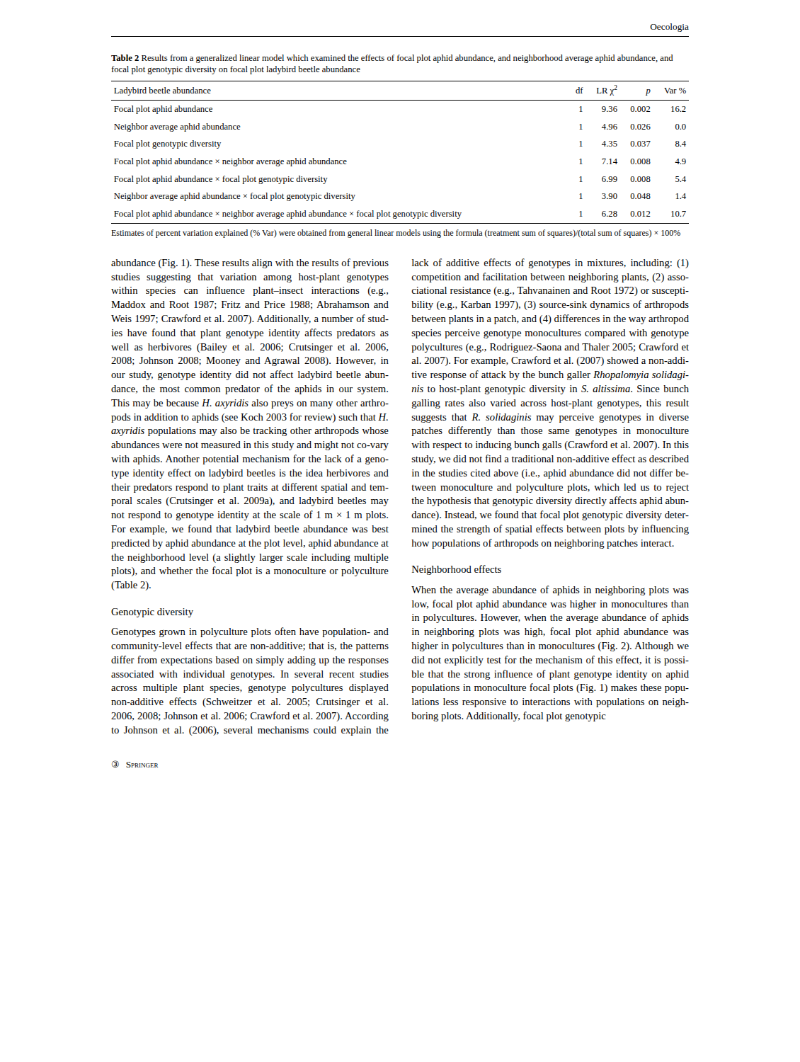Oecologia
Table 2 Results from a generalized linear model which examined the effects of focal plot aphid abundance, and neighborhood average aphid abundance, and focal plot genotypic diversity on focal plot ladybird beetle abundance
| Ladybird beetle abundance | df | LR χ 2 | p | Var % |
| --- | --- | --- | --- | --- |
| Focal plot aphid abundance | 1 | 9.36 | 0.002 | 16.2 |
| Neighbor average aphid abundance | 1 | 4.96 | 0.026 | 0.0 |
| Focal plot genotypic diversity | 1 | 4.35 | 0.037 | 8.4 |
| Focal plot aphid abundance × neighbor average aphid abundance | 1 | 7.14 | 0.008 | 4.9 |
| Focal plot aphid abundance × focal plot genotypic diversity | 1 | 6.99 | 0.008 | 5.4 |
| Neighbor average aphid abundance × focal plot genotypic diversity | 1 | 3.90 | 0.048 | 1.4 |
| Focal plot aphid abundance × neighbor average aphid abundance × focal plot genotypic diversity | 1 | 6.28 | 0.012 | 10.7 |
Estimates of percent variation explained (% Var) were obtained from general linear models using the formula (treatment sum of squares)/(total sum of squares) × 100%
abundance (Fig. 1). These results align with the results of previous studies suggesting that variation among host-plant genotypes within species can influence plant–insect interactions (e.g., Maddox and Root 1987; Fritz and Price 1988; Abrahamson and Weis 1997; Crawford et al. 2007). Additionally, a number of studies have found that plant genotype identity affects predators as well as herbivores (Bailey et al. 2006; Crutsinger et al. 2006, 2008; Johnson 2008; Mooney and Agrawal 2008). However, in our study, genotype identity did not affect ladybird beetle abundance, the most common predator of the aphids in our system. This may be because H. axyridis also preys on many other arthropods in addition to aphids (see Koch 2003 for review) such that H. axyridis populations may also be tracking other arthropods whose abundances were not measured in this study and might not co-vary with aphids. Another potential mechanism for the lack of a genotype identity effect on ladybird beetles is the idea herbivores and their predators respond to plant traits at different spatial and temporal scales (Crutsinger et al. 2009a), and ladybird beetles may not respond to genotype identity at the scale of 1 m × 1 m plots. For example, we found that ladybird beetle abundance was best predicted by aphid abundance at the plot level, aphid abundance at the neighborhood level (a slightly larger scale including multiple plots), and whether the focal plot is a monoculture or polyculture (Table 2).
Genotypic diversity
Genotypes grown in polyculture plots often have population- and community-level effects that are non-additive; that is, the patterns differ from expectations based on simply adding up the responses associated with individual genotypes. In several recent studies across multiple plant species, genotype polycultures displayed non-additive effects (Schweitzer et al. 2005; Crutsinger et al. 2006, 2008; Johnson et al. 2006; Crawford et al. 2007). According to Johnson et al. (2006), several mechanisms could explain the lack of additive effects of genotypes in mixtures, including: (1) competition and facilitation between neighboring plants, (2) associational resistance (e.g., Tahvanainen and Root 1972) or susceptibility (e.g., Karban 1997), (3) source-sink dynamics of arthropods between plants in a patch, and (4) differences in the way arthropod species perceive genotype monocultures compared with genotype polycultures (e.g., Rodriguez-Saona and Thaler 2005; Crawford et al. 2007). For example, Crawford et al. (2007) showed a non-additive response of attack by the bunch galler Rhopalomyia solidaginis to host-plant genotypic diversity in S. altissima. Since bunch galling rates also varied across host-plant genotypes, this result suggests that R. solidaginis may perceive genotypes in diverse patches differently than those same genotypes in monoculture with respect to inducing bunch galls (Crawford et al. 2007). In this study, we did not find a traditional non-additive effect as described in the studies cited above (i.e., aphid abundance did not differ between monoculture and polyculture plots, which led us to reject the hypothesis that genotypic diversity directly affects aphid abundance). Instead, we found that focal plot genotypic diversity determined the strength of spatial effects between plots by influencing how populations of arthropods on neighboring patches interact.
Neighborhood effects
When the average abundance of aphids in neighboring plots was low, focal plot aphid abundance was higher in monocultures than in polycultures. However, when the average abundance of aphids in neighboring plots was high, focal plot aphid abundance was higher in polycultures than in monocultures (Fig. 2). Although we did not explicitly test for the mechanism of this effect, it is possible that the strong influence of plant genotype identity on aphid populations in monoculture focal plots (Fig. 1) makes these populations less responsive to interactions with populations on neighboring plots. Additionally, focal plot genotypic
③ Springer